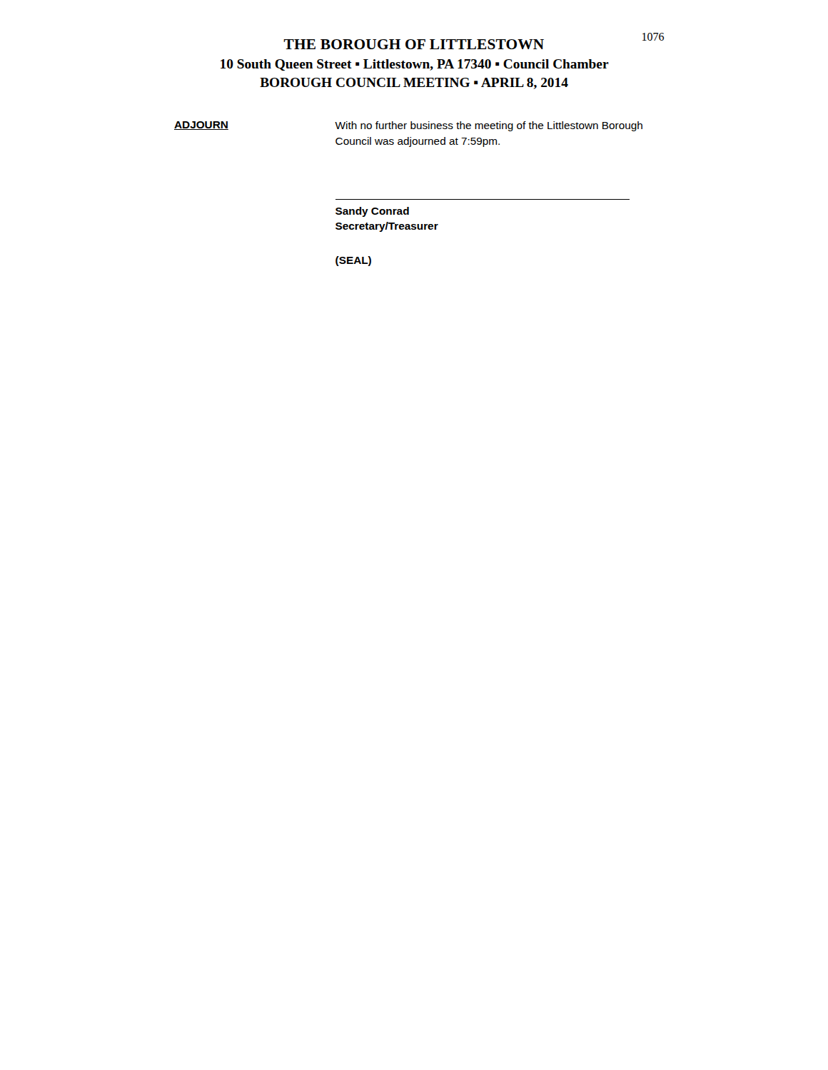1076
THE BOROUGH OF LITTLESTOWN
10 South Queen Street ▪ Littlestown, PA 17340 ▪ Council Chamber
BOROUGH COUNCIL MEETING ▪ APRIL 8, 2014
ADJOURN
With no further business the meeting of the Littlestown Borough Council was adjourned at 7:59pm.
Sandy Conrad
Secretary/Treasurer
(SEAL)